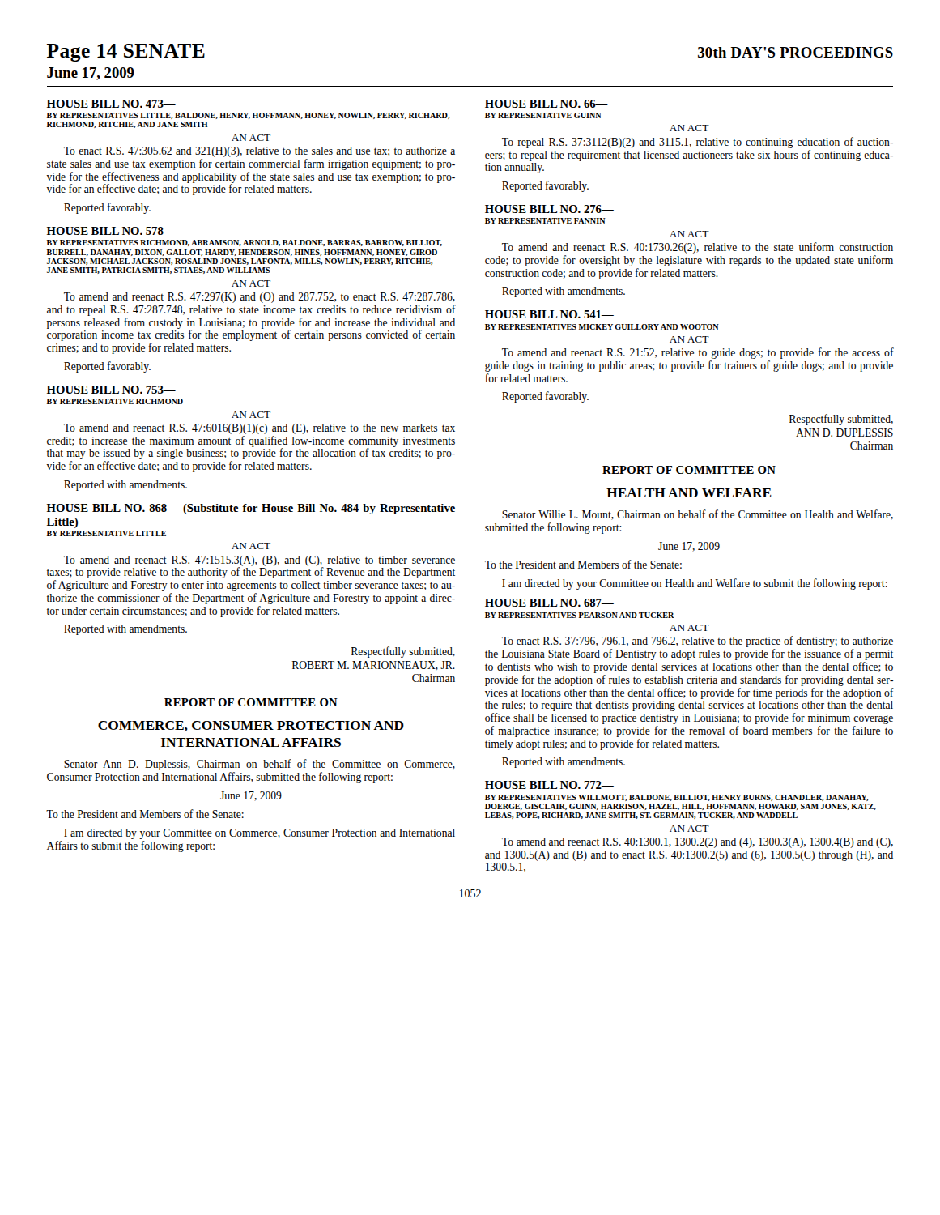Page 14 SENATE 30th DAY'S PROCEEDINGS
June 17, 2009
HOUSE BILL NO. 473—
BY REPRESENTATIVES LITTLE, BALDONE, HENRY, HOFFMANN, HONEY, NOWLIN, PERRY, RICHARD, RICHMOND, RITCHIE, AND JANE SMITH
AN ACT
To enact R.S. 47:305.62 and 321(H)(3), relative to the sales and use tax; to authorize a state sales and use tax exemption for certain commercial farm irrigation equipment; to provide for the effectiveness and applicability of the state sales and use tax exemption; to provide for an effective date; and to provide for related matters.
Reported favorably.
HOUSE BILL NO. 578—
BY REPRESENTATIVES RICHMOND, ABRAMSON, ARNOLD, BALDONE, BARRAS, BARROW, BILLIOT, BURRELL, DANAHAY, DIXON, GALLOT, HARDY, HENDERSON, HINES, HOFFMANN, HONEY, GIROD JACKSON, MICHAEL JACKSON, ROSALIND JONES, LAFONTA, MILLS, NOWLIN, PERRY, RITCHIE, JANE SMITH, PATRICIA SMITH, STIAES, AND WILLIAMS
AN ACT
To amend and reenact R.S. 47:297(K) and (O) and 287.752, to enact R.S. 47:287.786, and to repeal R.S. 47:287.748, relative to state income tax credits to reduce recidivism of persons released from custody in Louisiana; to provide for and increase the individual and corporation income tax credits for the employment of certain persons convicted of certain crimes; and to provide for related matters.
Reported favorably.
HOUSE BILL NO. 753—
BY REPRESENTATIVE RICHMOND
AN ACT
To amend and reenact R.S. 47:6016(B)(1)(c) and (E), relative to the new markets tax credit; to increase the maximum amount of qualified low-income community investments that may be issued by a single business; to provide for the allocation of tax credits; to provide for an effective date; and to provide for related matters.
Reported with amendments.
HOUSE BILL NO. 868— (Substitute for House Bill No. 484 by Representative Little)
BY REPRESENTATIVE LITTLE
AN ACT
To amend and reenact R.S. 47:1515.3(A), (B), and (C), relative to timber severance taxes; to provide relative to the authority of the Department of Revenue and the Department of Agriculture and Forestry to enter into agreements to collect timber severance taxes; to authorize the commissioner of the Department of Agriculture and Forestry to appoint a director under certain circumstances; and to provide for related matters.
Reported with amendments.
Respectfully submitted,
ROBERT M. MARIONNEAUX, JR.
Chairman
REPORT OF COMMITTEE ON
COMMERCE, CONSUMER PROTECTION AND
INTERNATIONAL AFFAIRS
Senator Ann D. Duplessis, Chairman on behalf of the Committee on Commerce, Consumer Protection and International Affairs, submitted the following report:
June 17, 2009
To the President and Members of the Senate:
I am directed by your Committee on Commerce, Consumer Protection and International Affairs to submit the following report:
HOUSE BILL NO. 66—
BY REPRESENTATIVE GUINN
AN ACT
To repeal R.S. 37:3112(B)(2) and 3115.1, relative to continuing education of auctioneers; to repeal the requirement that licensed auctioneers take six hours of continuing education annually.
Reported favorably.
HOUSE BILL NO. 276—
BY REPRESENTATIVE FANNIN
AN ACT
To amend and reenact R.S. 40:1730.26(2), relative to the state uniform construction code; to provide for oversight by the legislature with regards to the updated state uniform construction code; and to provide for related matters.
Reported with amendments.
HOUSE BILL NO. 541—
BY REPRESENTATIVES MICKEY GUILLORY AND WOOTON
AN ACT
To amend and reenact R.S. 21:52, relative to guide dogs; to provide for the access of guide dogs in training to public areas; to provide for trainers of guide dogs; and to provide for related matters.
Reported favorably.
Respectfully submitted,
ANN D. DUPLESSIS
Chairman
REPORT OF COMMITTEE ON
HEALTH AND WELFARE
Senator Willie L. Mount, Chairman on behalf of the Committee on Health and Welfare, submitted the following report:
June 17, 2009
To the President and Members of the Senate:
I am directed by your Committee on Health and Welfare to submit the following report:
HOUSE BILL NO. 687—
BY REPRESENTATIVES PEARSON AND TUCKER
AN ACT
To enact R.S. 37:796, 796.1, and 796.2, relative to the practice of dentistry; to authorize the Louisiana State Board of Dentistry to adopt rules to provide for the issuance of a permit to dentists who wish to provide dental services at locations other than the dental office; to provide for the adoption of rules to establish criteria and standards for providing dental services at locations other than the dental office; to provide for time periods for the adoption of the rules; to require that dentists providing dental services at locations other than the dental office shall be licensed to practice dentistry in Louisiana; to provide for minimum coverage of malpractice insurance; to provide for the removal of board members for the failure to timely adopt rules; and to provide for related matters.
Reported with amendments.
HOUSE BILL NO. 772—
BY REPRESENTATIVES WILLMOTT, BALDONE, BILLIOT, HENRY BURNS, CHANDLER, DANAHAY, DOERGE, GISCLAIR, GUINN, HARRISON, HAZEL, HILL, HOFFMANN, HOWARD, SAM JONES, KATZ, LEBAS, POPE, RICHARD, JANE SMITH, ST. GERMAIN, TUCKER, AND WADDELL
AN ACT
To amend and reenact R.S. 40:1300.1, 1300.2(2) and (4), 1300.3(A), 1300.4(B) and (C), and 1300.5(A) and (B) and to enact R.S. 40:1300.2(5) and (6), 1300.5(C) through (H), and 1300.5.1,
1052